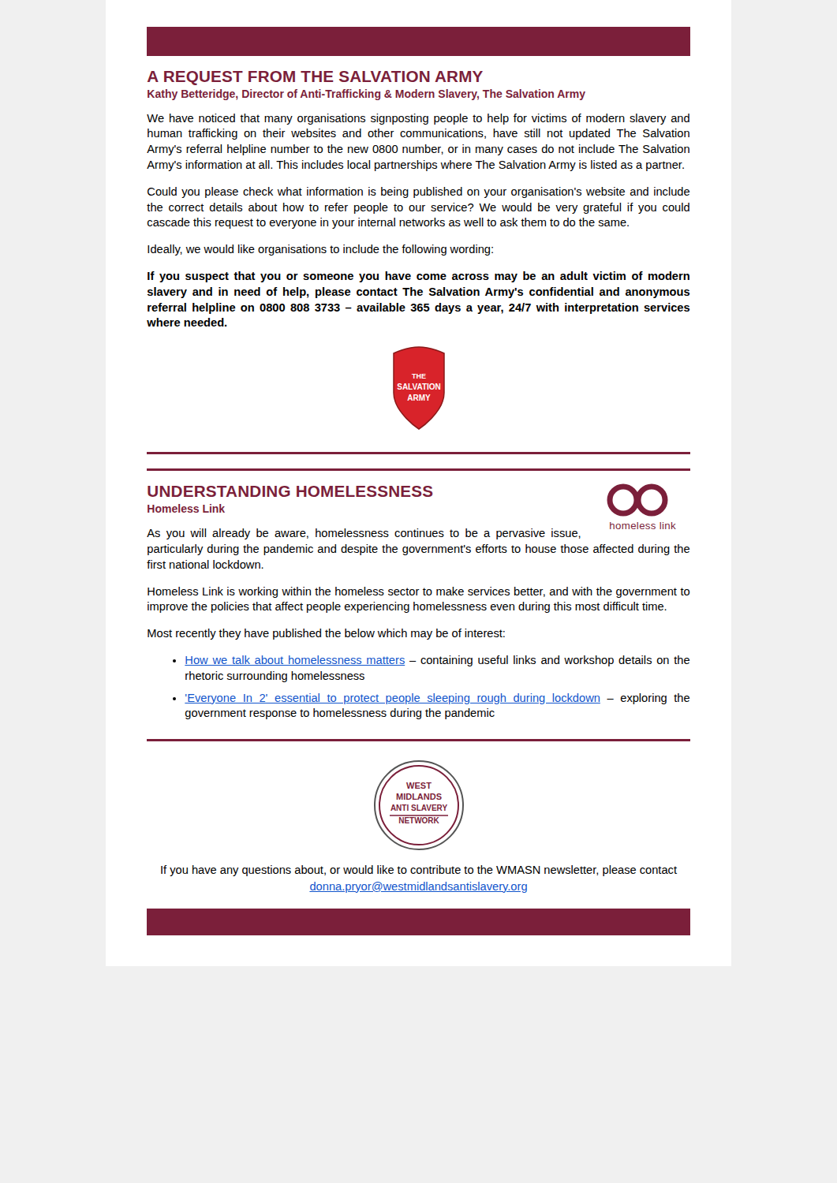A REQUEST FROM THE SALVATION ARMY
Kathy Betteridge, Director of Anti-Trafficking & Modern Slavery, The Salvation Army
We have noticed that many organisations signposting people to help for victims of modern slavery and human trafficking on their websites and other communications, have still not updated The Salvation Army's referral helpline number to the new 0800 number, or in many cases do not include The Salvation Army's information at all. This includes local partnerships where The Salvation Army is listed as a partner.
Could you please check what information is being published on your organisation's website and include the correct details about how to refer people to our service? We would be very grateful if you could cascade this request to everyone in your internal networks as well to ask them to do the same.
Ideally, we would like organisations to include the following wording:
If you suspect that you or someone you have come across may be an adult victim of modern slavery and in need of help, please contact The Salvation Army's confidential and anonymous referral helpline on 0800 808 3733 – available 365 days a year, 24/7 with interpretation services where needed.
THE SALVATION ARMY
homeless link
UNDERSTANDING HOMELESSNESS
Homeless Link
As you will already be aware, homelessness continues to be a pervasive issue, particularly during the pandemic and despite the government's efforts to house those affected during the first national lockdown.
Homeless Link is working within the homeless sector to make services better, and with the government to improve the policies that affect people experiencing homelessness even during this most difficult time.
Most recently they have published the below which may be of interest:
How we talk about homelessness matters – containing useful links and workshop details on the rhetoric surrounding homelessness
'Everyone In 2' essential to protect people sleeping rough during lockdown – exploring the government response to homelessness during the pandemic
WEST MIDLANDS ANTI SLAVERY NETWORK
If you have any questions about, or would like to contribute to the WMASN newsletter, please contact
donna.pryor@westmidlandsantislavery.org